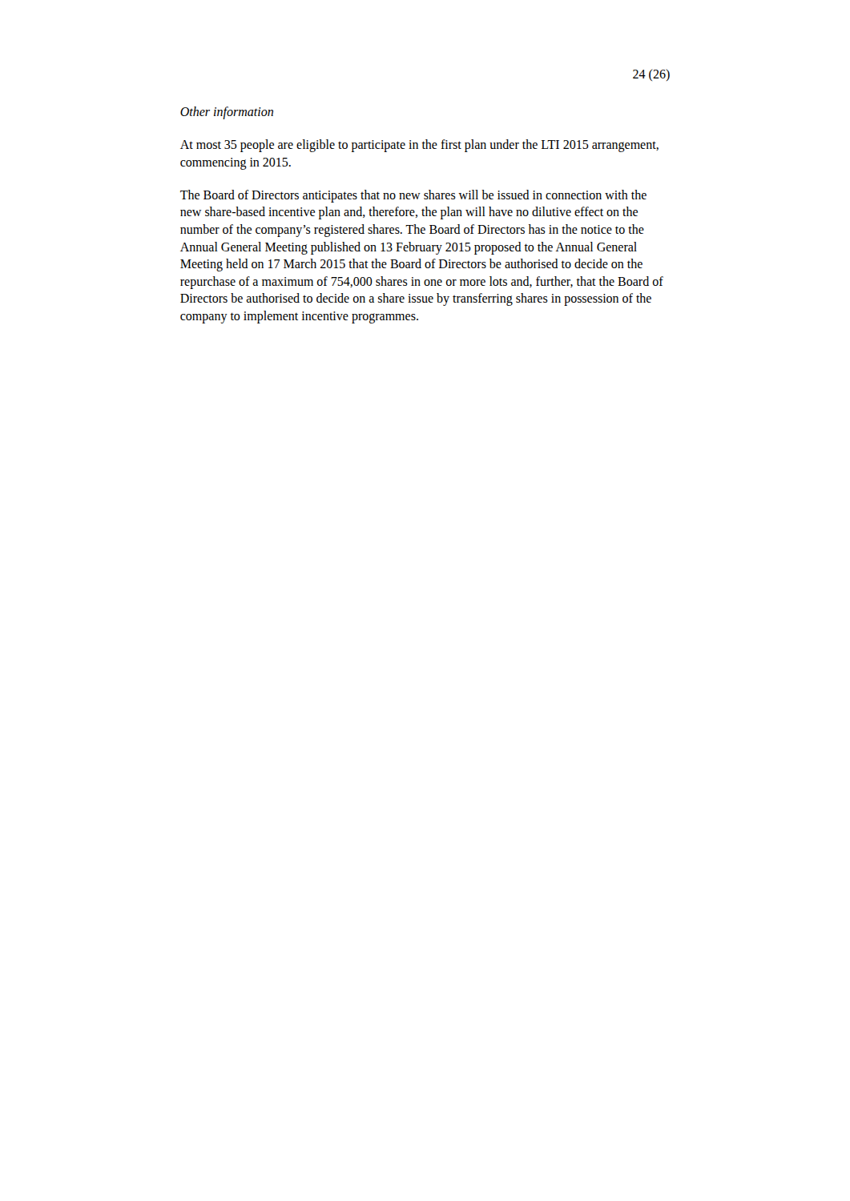24 (26)
Other information
At most 35 people are eligible to participate in the first plan under the LTI 2015 arrangement, commencing in 2015.
The Board of Directors anticipates that no new shares will be issued in connection with the new share-based incentive plan and, therefore, the plan will have no dilutive effect on the number of the company’s registered shares. The Board of Directors has in the notice to the Annual General Meeting published on 13 February 2015 proposed to the Annual General Meeting held on 17 March 2015 that the Board of Directors be authorised to decide on the repurchase of a maximum of 754,000 shares in one or more lots and, further, that the Board of Directors be authorised to decide on a share issue by transferring shares in possession of the company to implement incentive programmes.